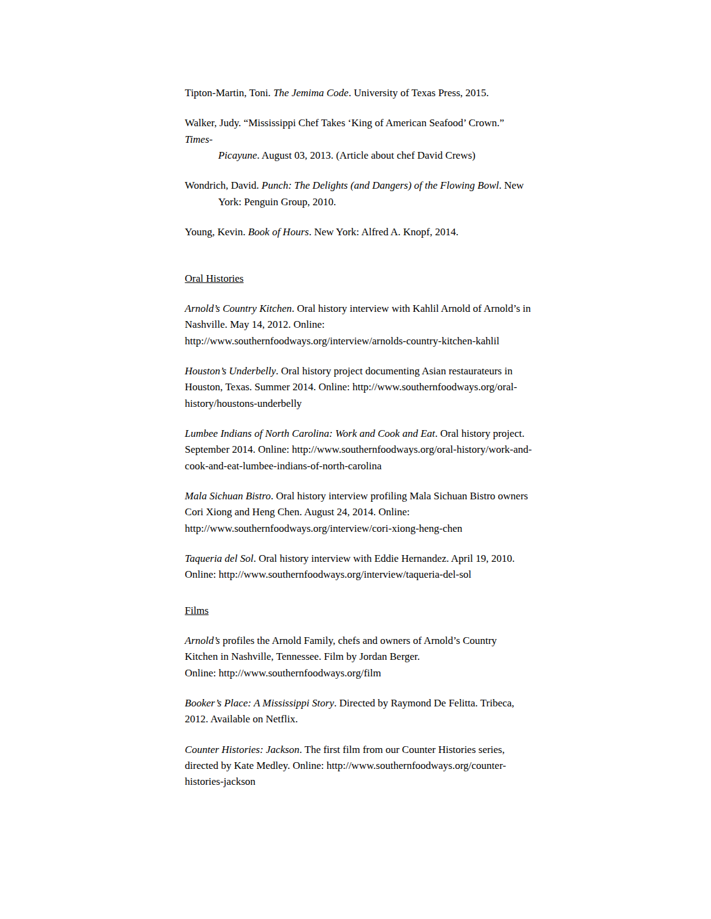Tipton-Martin, Toni. The Jemima Code. University of Texas Press, 2015.
Walker, Judy. “Mississippi Chef Takes ‘King of American Seafood’ Crown.” Times- Picayune. August 03, 2013. (Article about chef David Crews)
Wondrich, David. Punch: The Delights (and Dangers) of the Flowing Bowl. New York: Penguin Group, 2010.
Young, Kevin. Book of Hours. New York: Alfred A. Knopf, 2014.
Oral Histories
Arnold’s Country Kitchen. Oral history interview with Kahlil Arnold of Arnold’s in Nashville. May 14, 2012. Online: http://www.southernfoodways.org/interview/arnolds-country-kitchen-kahlil
Houston’s Underbelly. Oral history project documenting Asian restaurateurs in Houston, Texas. Summer 2014. Online: http://www.southernfoodways.org/oral-history/houstons-underbelly
Lumbee Indians of North Carolina: Work and Cook and Eat. Oral history project. September 2014. Online: http://www.southernfoodways.org/oral-history/work-and-cook-and-eat-lumbee-indians-of-north-carolina
Mala Sichuan Bistro. Oral history interview profiling Mala Sichuan Bistro owners Cori Xiong and Heng Chen. August 24, 2014. Online: http://www.southernfoodways.org/interview/cori-xiong-heng-chen
Taqueria del Sol. Oral history interview with Eddie Hernandez. April 19, 2010. Online: http://www.southernfoodways.org/interview/taqueria-del-sol
Films
Arnold’s profiles the Arnold Family, chefs and owners of Arnold’s Country Kitchen in Nashville, Tennessee. Film by Jordan Berger.
Online: http://www.southernfoodways.org/film
Booker’s Place: A Mississippi Story. Directed by Raymond De Felitta. Tribeca, 2012. Available on Netflix.
Counter Histories: Jackson. The first film from our Counter Histories series, directed by Kate Medley. Online: http://www.southernfoodways.org/counter-histories-jackson